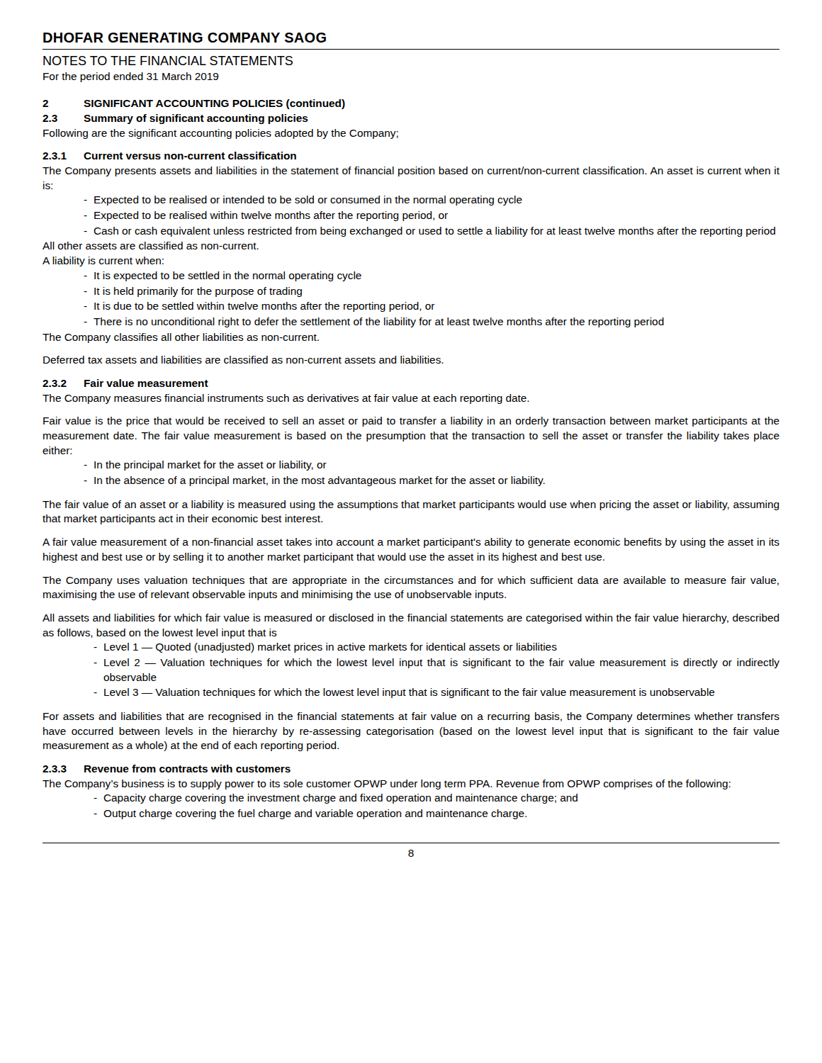DHOFAR GENERATING COMPANY SAOG
NOTES TO THE FINANCIAL STATEMENTS
For the period ended 31 March 2019
2 SIGNIFICANT ACCOUNTING POLICIES (continued)
2.3 Summary of significant accounting policies
Following are the significant accounting policies adopted by the Company;
2.3.1 Current versus non-current classification
The Company presents assets and liabilities in the statement of financial position based on current/non-current classification. An asset is current when it is:
Expected to be realised or intended to be sold or consumed in the normal operating cycle
Expected to be realised within twelve months after the reporting period, or
Cash or cash equivalent unless restricted from being exchanged or used to settle a liability for at least twelve months after the reporting period
All other assets are classified as non-current.
A liability is current when:
It is expected to be settled in the normal operating cycle
It is held primarily for the purpose of trading
It is due to be settled within twelve months after the reporting period, or
There is no unconditional right to defer the settlement of the liability for at least twelve months after the reporting period
The Company classifies all other liabilities as non-current.
Deferred tax assets and liabilities are classified as non-current assets and liabilities.
2.3.2 Fair value measurement
The Company measures financial instruments such as derivatives at fair value at each reporting date.
Fair value is the price that would be received to sell an asset or paid to transfer a liability in an orderly transaction between market participants at the measurement date. The fair value measurement is based on the presumption that the transaction to sell the asset or transfer the liability takes place either:
In the principal market for the asset or liability, or
In the absence of a principal market, in the most advantageous market for the asset or liability.
The fair value of an asset or a liability is measured using the assumptions that market participants would use when pricing the asset or liability, assuming that market participants act in their economic best interest.
A fair value measurement of a non-financial asset takes into account a market participant's ability to generate economic benefits by using the asset in its highest and best use or by selling it to another market participant that would use the asset in its highest and best use.
The Company uses valuation techniques that are appropriate in the circumstances and for which sufficient data are available to measure fair value, maximising the use of relevant observable inputs and minimising the use of unobservable inputs.
All assets and liabilities for which fair value is measured or disclosed in the financial statements are categorised within the fair value hierarchy, described as follows, based on the lowest level input that is
Level 1 — Quoted (unadjusted) market prices in active markets for identical assets or liabilities
Level 2 — Valuation techniques for which the lowest level input that is significant to the fair value measurement is directly or indirectly observable
Level 3 — Valuation techniques for which the lowest level input that is significant to the fair value measurement is unobservable
For assets and liabilities that are recognised in the financial statements at fair value on a recurring basis, the Company determines whether transfers have occurred between levels in the hierarchy by re-assessing categorisation (based on the lowest level input that is significant to the fair value measurement as a whole) at the end of each reporting period.
2.3.3 Revenue from contracts with customers
The Company’s business is to supply power to its sole customer OPWP under long term PPA. Revenue from OPWP comprises of the following:
Capacity charge covering the investment charge and fixed operation and maintenance charge; and
Output charge covering the fuel charge and variable operation and maintenance charge.
8